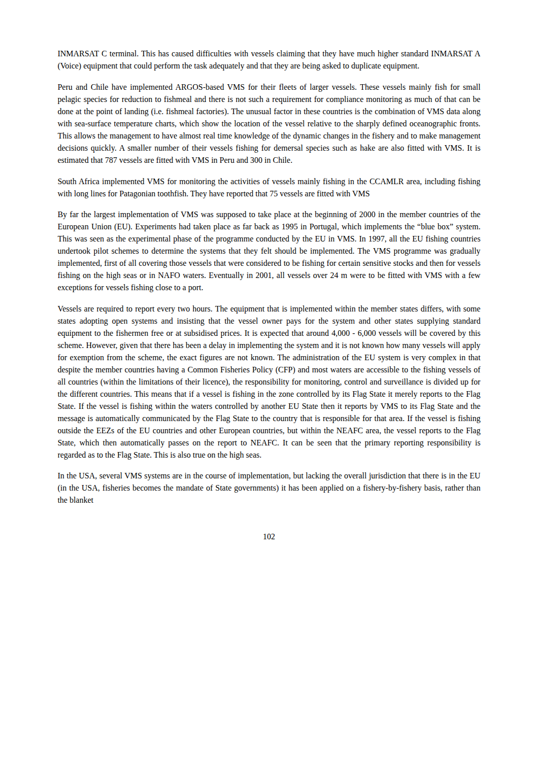INMARSAT C terminal. This has caused difficulties with vessels claiming that they have much higher standard INMARSAT A (Voice) equipment that could perform the task adequately and that they are being asked to duplicate equipment.
Peru and Chile have implemented ARGOS-based VMS for their fleets of larger vessels. These vessels mainly fish for small pelagic species for reduction to fishmeal and there is not such a requirement for compliance monitoring as much of that can be done at the point of landing (i.e. fishmeal factories). The unusual factor in these countries is the combination of VMS data along with sea-surface temperature charts, which show the location of the vessel relative to the sharply defined oceanographic fronts. This allows the management to have almost real time knowledge of the dynamic changes in the fishery and to make management decisions quickly. A smaller number of their vessels fishing for demersal species such as hake are also fitted with VMS. It is estimated that 787 vessels are fitted with VMS in Peru and 300 in Chile.
South Africa implemented VMS for monitoring the activities of vessels mainly fishing in the CCAMLR area, including fishing with long lines for Patagonian toothfish. They have reported that 75 vessels are fitted with VMS
By far the largest implementation of VMS was supposed to take place at the beginning of 2000 in the member countries of the European Union (EU). Experiments had taken place as far back as 1995 in Portugal, which implements the “blue box” system. This was seen as the experimental phase of the programme conducted by the EU in VMS. In 1997, all the EU fishing countries undertook pilot schemes to determine the systems that they felt should be implemented. The VMS programme was gradually implemented, first of all covering those vessels that were considered to be fishing for certain sensitive stocks and then for vessels fishing on the high seas or in NAFO waters. Eventually in 2001, all vessels over 24 m were to be fitted with VMS with a few exceptions for vessels fishing close to a port.
Vessels are required to report every two hours. The equipment that is implemented within the member states differs, with some states adopting open systems and insisting that the vessel owner pays for the system and other states supplying standard equipment to the fishermen free or at subsidised prices. It is expected that around 4,000 - 6,000 vessels will be covered by this scheme. However, given that there has been a delay in implementing the system and it is not known how many vessels will apply for exemption from the scheme, the exact figures are not known. The administration of the EU system is very complex in that despite the member countries having a Common Fisheries Policy (CFP) and most waters are accessible to the fishing vessels of all countries (within the limitations of their licence), the responsibility for monitoring, control and surveillance is divided up for the different countries. This means that if a vessel is fishing in the zone controlled by its Flag State it merely reports to the Flag State. If the vessel is fishing within the waters controlled by another EU State then it reports by VMS to its Flag State and the message is automatically communicated by the Flag State to the country that is responsible for that area. If the vessel is fishing outside the EEZs of the EU countries and other European countries, but within the NEAFC area, the vessel reports to the Flag State, which then automatically passes on the report to NEAFC. It can be seen that the primary reporting responsibility is regarded as to the Flag State. This is also true on the high seas.
In the USA, several VMS systems are in the course of implementation, but lacking the overall jurisdiction that there is in the EU (in the USA, fisheries becomes the mandate of State governments) it has been applied on a fishery-by-fishery basis, rather than the blanket
102